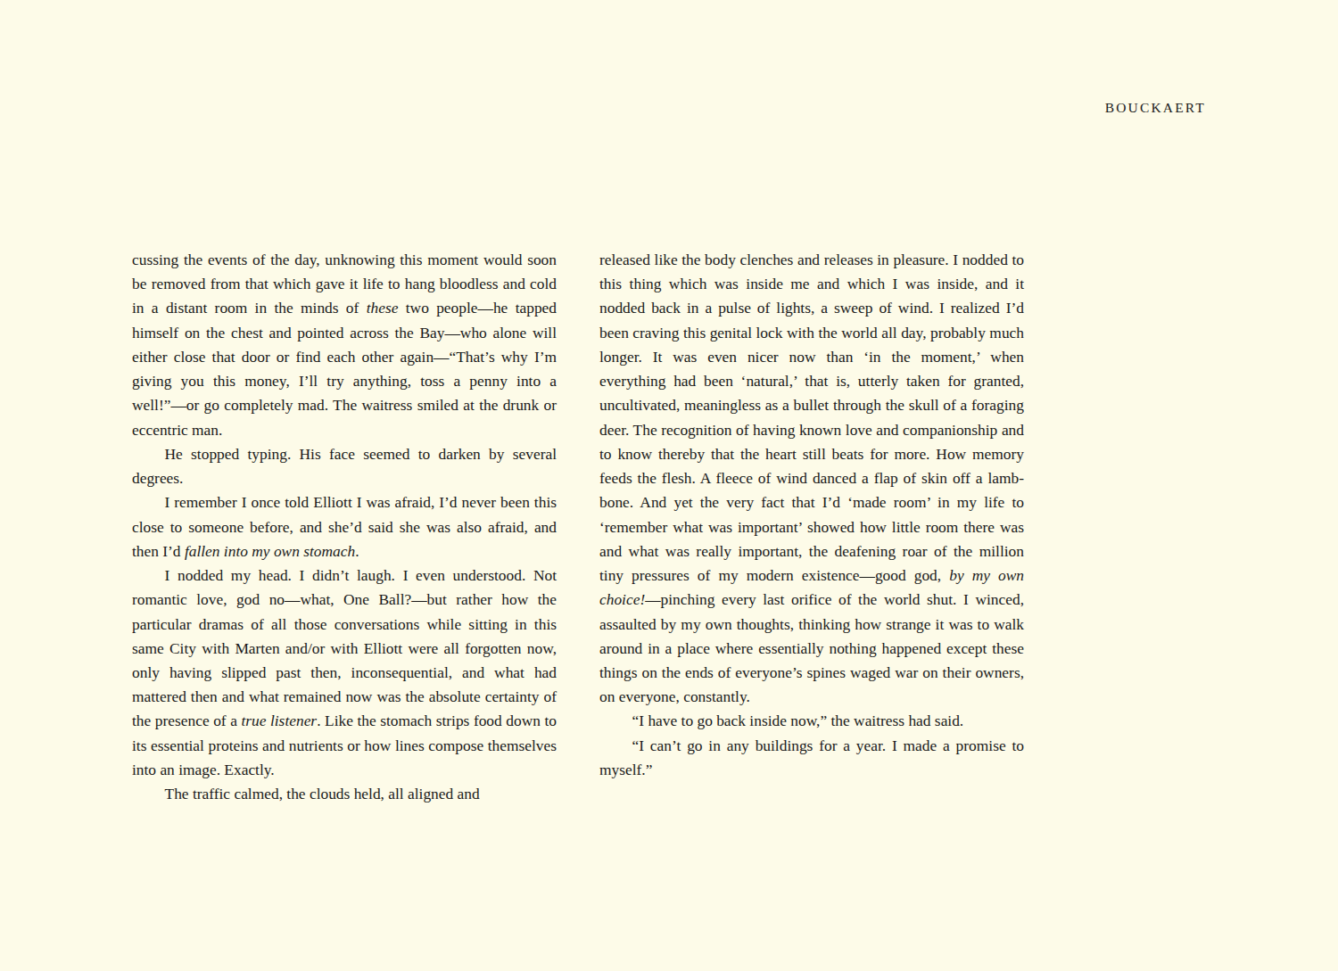Bouckaert
cussing the events of the day, unknowing this moment would soon be removed from that which gave it life to hang bloodless and cold in a distant room in the minds of these two people—he tapped himself on the chest and pointed across the Bay—who alone will either close that door or find each other again—“That’s why I’m giving you this money, I’ll try anything, toss a penny into a well!”—or go completely mad. The waitress smiled at the drunk or eccentric man.
He stopped typing. His face seemed to darken by several degrees.
I remember I once told Elliott I was afraid, I’d never been this close to someone before, and she’d said she was also afraid, and then I’d fallen into my own stomach.
I nodded my head. I didn’t laugh. I even understood. Not romantic love, god no—what, One Ball?—but rather how the particular dramas of all those conversations while sitting in this same City with Marten and/or with Elliott were all forgotten now, only having slipped past then, inconsequential, and what had mattered then and what remained now was the absolute certainty of the presence of a true listener. Like the stomach strips food down to its essential proteins and nutrients or how lines compose themselves into an image. Exactly.
The traffic calmed, the clouds held, all aligned and
released like the body clenches and releases in pleasure. I nodded to this thing which was inside me and which I was inside, and it nodded back in a pulse of lights, a sweep of wind. I realized I’d been craving this genital lock with the world all day, probably much longer. It was even nicer now than ‘in the moment,’ when everything had been ‘natural,’ that is, utterly taken for granted, uncultivated, meaningless as a bullet through the skull of a foraging deer. The recognition of having known love and companionship and to know thereby that the heart still beats for more. How memory feeds the flesh. A fleece of wind danced a flap of skin off a lamb-bone. And yet the very fact that I’d ‘made room’ in my life to ‘remember what was important’ showed how little room there was and what was really important, the deafening roar of the million tiny pressures of my modern existence—good god, by my own choice!—pinching every last orifice of the world shut. I winced, assaulted by my own thoughts, thinking how strange it was to walk around in a place where essentially nothing happened except these things on the ends of everyone’s spines waged war on their owners, on everyone, constantly.
“I have to go back inside now,” the waitress had said.
“I can’t go in any buildings for a year. I made a promise to myself.”